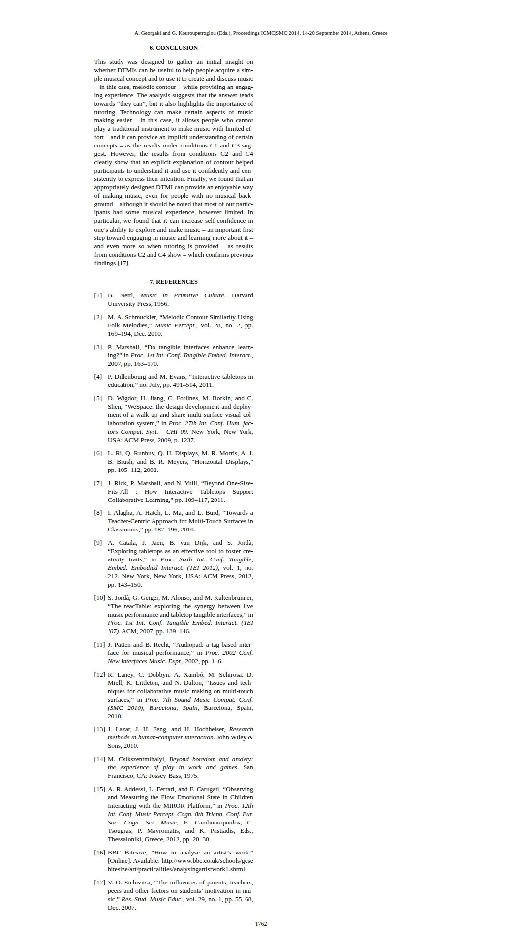A. Georgaki and G. Kouroupetroglou (Eds.), Proceedings ICMC|SMC|2014, 14-20 September 2014, Athens, Greece
6. Conclusion
This study was designed to gather an initial insight on whether DTMIs can be useful to help people acquire a simple musical concept and to use it to create and discuss music – in this case, melodic contour – while providing an engaging experience. The analysis suggests that the answer tends towards “they can”, but it also highlights the importance of tutoring. Technology can make certain aspects of music making easier – in this case, it allows people who cannot play a traditional instrument to make music with limited effort – and it can provide an implicit understanding of certain concepts – as the results under conditions C1 and C3 suggest. However, the results from conditions C2 and C4 clearly show that an explicit explanation of contour helped participants to understand it and use it confidently and consistently to express their intention. Finally, we found that an appropriately designed DTMI can provide an enjoyable way of making music, even for people with no musical background – although it should be noted that most of our participants had some musical experience, however limited. In particular, we found that it can increase self-confidence in one’s ability to explore and make music – an important first step toward engaging in music and learning more about it – and even more so when tutoring is provided – as results from conditions C2 and C4 show – which confirms previous findings [17].
7. References
B. Nettl, Music in Primitive Culture. Harvard University Press, 1956.
M. A. Schmuckler, “Melodic Contour Similarity Using Folk Melodies,” Music Percept., vol. 28, no. 2, pp. 169–194, Dec. 2010.
P. Marshall, “Do tangible interfaces enhance learning?” in Proc. 1st Int. Conf. Tangible Embed. Interact., 2007, pp. 163–170.
P. Dillenbourg and M. Evans, “Interactive tabletops in education,” no. July, pp. 491–514, 2011.
D. Wigdor, H. Jiang, C. Forlines, M. Borkin, and C. Shen, “WeSpace: the design development and deployment of a walk-up and share multi-surface visual collaboration system,” in Proc. 27th Int. Conf. Hum. factors Comput. Syst. - CHI 09. New York, New York, USA: ACM Press, 2009, p. 1237.
L. Ri, Q. Runhuv, Q. H. Displays, M. R. Morris, A. J. B. Brush, and B. R. Meyers, “Horizontal Displays,” pp. 105–112, 2008.
J. Rick, P. Marshall, and N. Yuill, “Beyond One-Size-Fits-All : How Interactive Tabletops Support Collaborative Learning,” pp. 109–117, 2011.
I. Alagha, A. Hatch, L. Ma, and L. Burd, “Towards a Teacher-Centric Approach for Multi-Touch Surfaces in Classrooms,” pp. 187–196, 2010.
A. Catala, J. Jaen, B. van Dijk, and S. Jordà, “Exploring tabletops as an effective tool to foster creativity traits,” in Proc. Sixth Int. Conf. Tangible, Embed. Embodied Interact. (TEI 2012), vol. 1, no. 212. New York, New York, USA: ACM Press, 2012, pp. 143–150.
S. Jordà, G. Geiger, M. Alonso, and M. Kaltenbrunner, “The reacTable: exploring the synergy between live music performance and tabletop tangible interfaces,” in Proc. 1st Int. Conf. Tangible Embed. Interact. (TEI ’07). ACM, 2007, pp. 139–146.
J. Patten and B. Recht, “Audiopad: a tag-based interface for musical performance,” in Proc. 2002 Conf. New Interfaces Music. Expr., 2002, pp. 1–6.
R. Laney, C. Dobbyn, A. Xambó, M. Schirosa, D. Miell, K. Littleton, and N. Dalton, “Issues and techniques for collaborative music making on multi-touch surfaces,” in Proc. 7th Sound Music Comput. Conf. (SMC 2010), Barcelona, Spain, Barcelona, Spain, 2010.
J. Lazar, J. H. Feng, and H. Hochheiser, Research methods in human-computer interaction. John Wiley & Sons, 2010.
M. Csikszentmihalyi, Beyond boredom and anxiety: the experience of play in work and games. San Francisco, CA: Jossey-Bass, 1975.
A. R. Addessi, L. Ferrari, and F. Carugati, “Observing and Measuring the Flow Emotional State in Children Interacting with the MIROR Platform,” in Proc. 12th Int. Conf. Music Percept. Cogn. 8th Trienn. Conf. Eur. Soc. Cogn. Sci. Music, E. Cambouropoulos, C. Tsougras, P. Mavromatis, and K. Pastiadis, Eds., Thessaloniki, Greece, 2012, pp. 20–30.
BBC Bitesize, “How to analyse an artist’s work.” [Online]. Available: http://www.bbc.co.uk/schools/gcsebitesize/art/practicalities/analysingartistwork1.shtml
V. O. Sichivitsa, “The influences of parents, teachers, peers and other factors on students’ motivation in music,” Res. Stud. Music Educ., vol. 29, no. 1, pp. 55–68, Dec. 2007.
- 1762 -